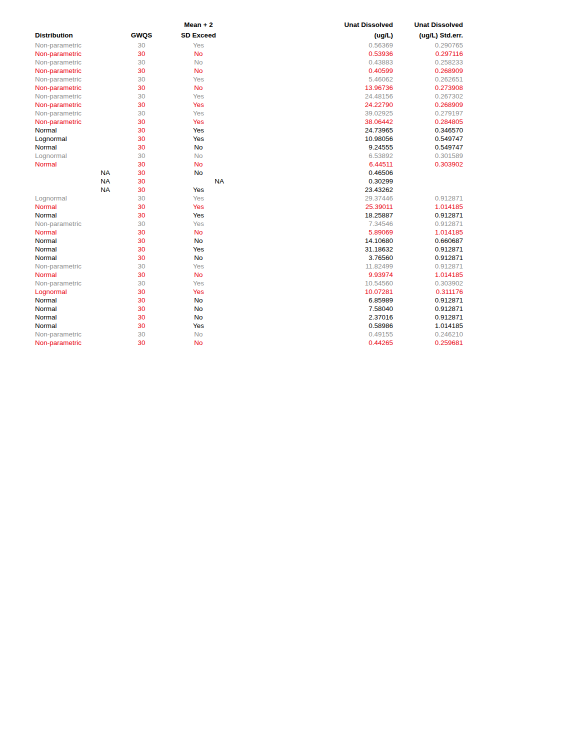| | | Mean + 2 | | Unat Dissolved | Unat Dissolved |
| --- | --- | --- | --- | --- | --- |
| Distribution | GWQS | SD Exceed | | (ug/L) | (ug/L) Std.err. |
| Non-parametric | 30 | Yes | | 0.56369 | 0.290765 |
| Non-parametric | 30 | No | | 0.53936 | 0.297116 |
| Non-parametric | 30 | No | | 0.43883 | 0.258233 |
| Non-parametric | 30 | No | | 0.40599 | 0.268909 |
| Non-parametric | 30 | Yes | | 5.46062 | 0.262651 |
| Non-parametric | 30 | No | | 13.96736 | 0.273908 |
| Non-parametric | 30 | Yes | | 24.48156 | 0.267302 |
| Non-parametric | 30 | Yes | | 24.22790 | 0.268909 |
| Non-parametric | 30 | Yes | | 39.02925 | 0.279197 |
| Non-parametric | 30 | Yes | | 38.06442 | 0.284805 |
| Normal | 30 | Yes | | 24.73965 | 0.346570 |
| Lognormal | 30 | Yes | | 10.98056 | 0.549747 |
| Normal | 30 | No | | 9.24555 | 0.549747 |
| Lognormal | 30 | No | | 6.53892 | 0.301589 |
| Normal | 30 | No | | 6.44511 | 0.303902 |
| NA | 30 | No | | 0.46506 | |
| NA | 30 | NA | | 0.30299 | |
| NA | 30 | Yes | | 23.43262 | |
| Lognormal | 30 | Yes | | 29.37446 | 0.912871 |
| Normal | 30 | Yes | | 25.39011 | 1.014185 |
| Normal | 30 | Yes | | 18.25887 | 0.912871 |
| Non-parametric | 30 | Yes | | 7.34546 | 0.912871 |
| Normal | 30 | No | | 5.89069 | 1.014185 |
| Normal | 30 | No | | 14.10680 | 0.660687 |
| Normal | 30 | Yes | | 31.18632 | 0.912871 |
| Normal | 30 | No | | 3.76560 | 0.912871 |
| Non-parametric | 30 | Yes | | 11.82499 | 0.912871 |
| Normal | 30 | No | | 9.93974 | 1.014185 |
| Non-parametric | 30 | Yes | | 10.54560 | 0.303902 |
| Lognormal | 30 | Yes | | 10.07281 | 0.311176 |
| Normal | 30 | No | | 6.85989 | 0.912871 |
| Normal | 30 | No | | 7.58040 | 0.912871 |
| Normal | 30 | No | | 2.37016 | 0.912871 |
| Normal | 30 | Yes | | 0.58986 | 1.014185 |
| Non-parametric | 30 | No | | 0.49155 | 0.246210 |
| Non-parametric | 30 | No | | 0.44265 | 0.259681 |